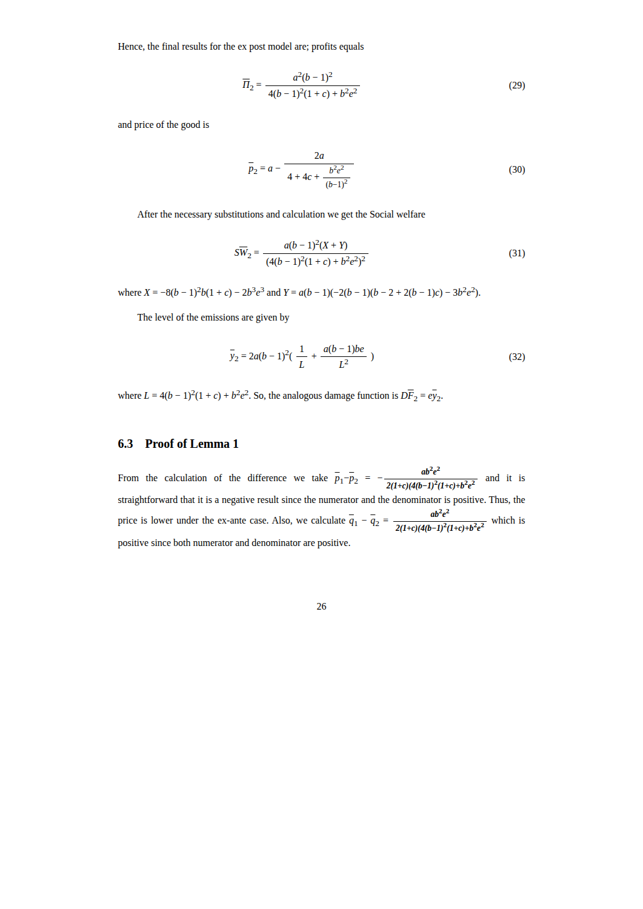Hence, the final results for the ex post model are; profits equals
Π2 = a2(b − 1)2 4(b − 1)2(1 + c) + b2e2
(29)
and price of the good is
p2 = a − 2a 4 + 4c + b2e2 (b−1)2
(30)
After the necessary substitutions and calculation we get the Social welfare
SW2 = a(b − 1)2(X + Y) (4(b − 1)2(1 + c) + b2e2)2
(31)
where X = −8(b − 1)2b(1 + c) − 2b3e3 and Y = a(b − 1)(−2(b − 1)(b − 2 + 2(b − 1)c) − 3b2e2).
The level of the emissions are given by
y2 = 2a(b − 1)2( 1 L + a(b − 1)be L2 )
(32)
where L = 4(b − 1)2(1 + c) + b2e2. So, the analogous damage function is DF2 = ey2.
6.3 Proof of Lemma 1
From the calculation of the difference we take p1−p2 = −ab2e22(1+c)(4(b−1)2(1+c)+b2e2 and it is straightforward that it is a negative result since the numerator and the denominator is positive. Thus, the price is lower under the ex-ante case. Also, we calculate q1 − q2 = ab2e22(1+c)(4(b−1)2(1+c)+b2e2 which is positive since both numerator and denominator are positive.
26